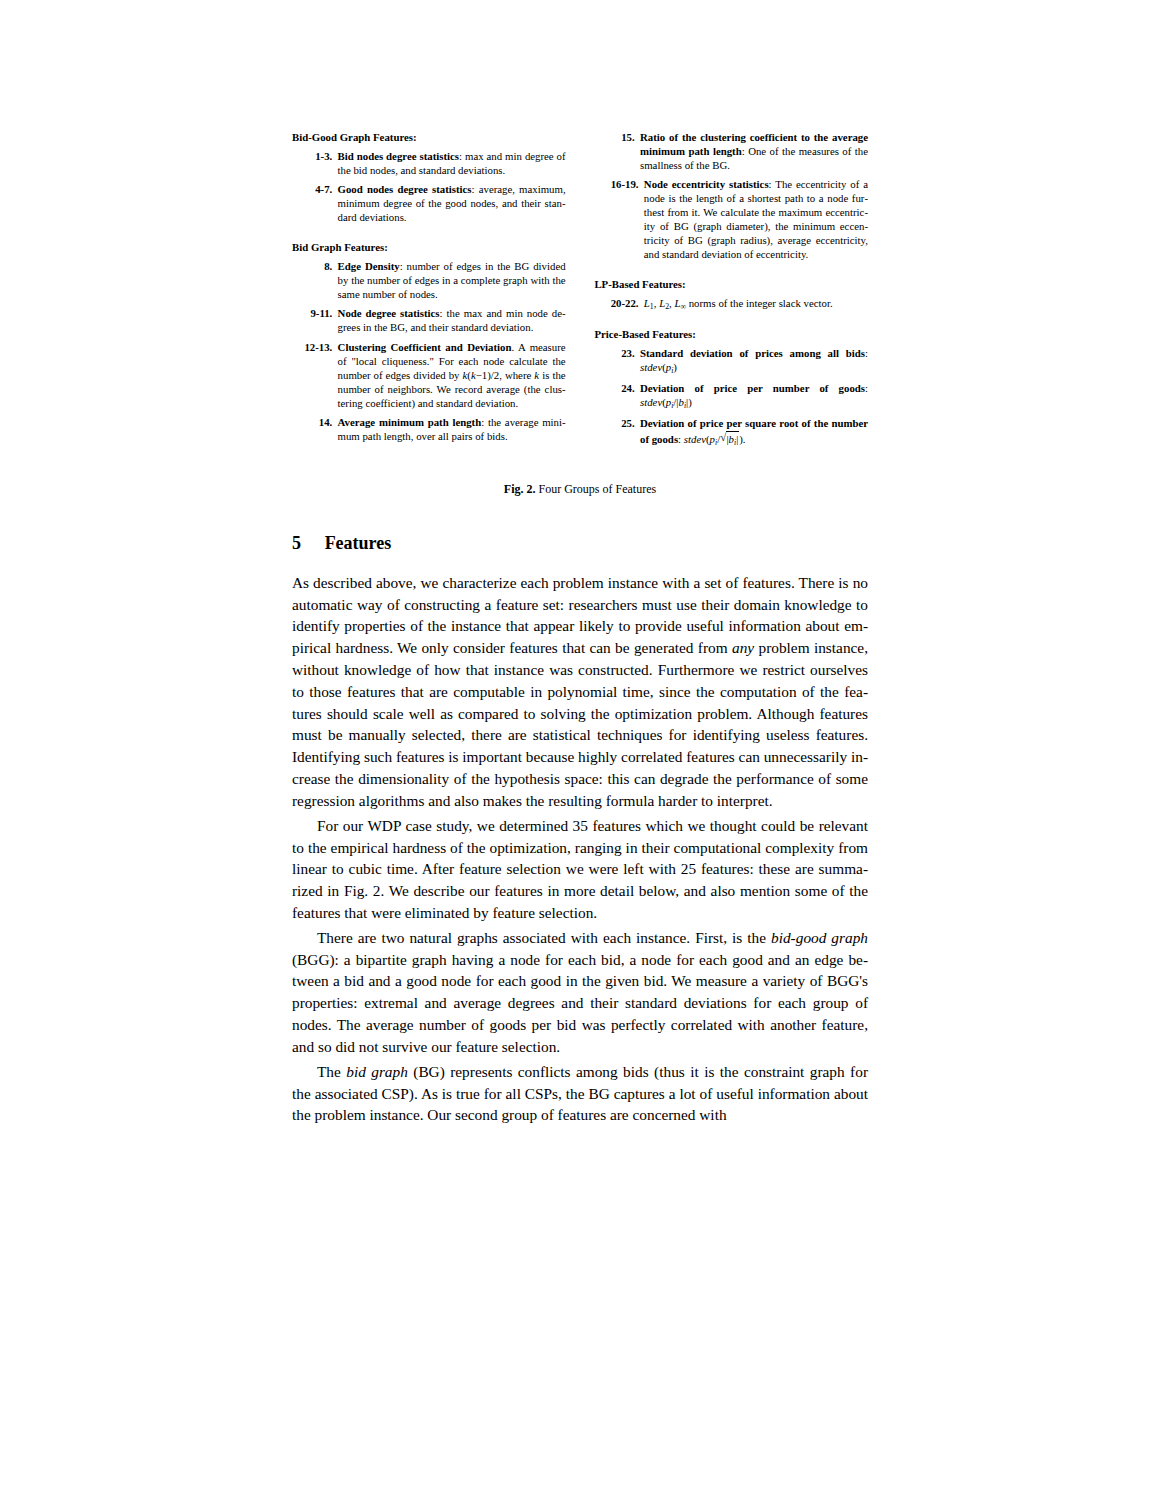Bid-Good Graph Features:
1-3.
Bid nodes degree statistics: max and min degree of the bid nodes, and standard deviations.
4-7.
Good nodes degree statistics: average, maximum, minimum degree of the good nodes, and their standard deviations.
Bid Graph Features:
8.
Edge Density: number of edges in the BG divided by the number of edges in a complete graph with the same number of nodes.
9-11.
Node degree statistics: the max and min node degrees in the BG, and their standard deviation.
12-13.
Clustering Coefficient and Deviation. A measure of "local cliqueness." For each node calculate the number of edges divided by k(k−1)/2, where k is the number of neighbors. We record average (the clustering coefficient) and standard deviation.
14.
Average minimum path length: the average minimum path length, over all pairs of bids.
15.
Ratio of the clustering coefficient to the average minimum path length: One of the measures of the smallness of the BG.
16-19.
Node eccentricity statistics: The eccentricity of a node is the length of a shortest path to a node furthest from it. We calculate the maximum eccentricity of BG (graph diameter), the minimum eccentricity of BG (graph radius), average eccentricity, and standard deviation of eccentricity.
LP-Based Features:
20-22.
L 1, L 2, L∞ norms of the integer slack vector.
Price-Based Features:
23.
Standard deviation of prices among all bids: stdev(pi)
24.
Deviation of price per number of goods: stdev(pi/|bi|)
25.
Deviation of price per square root of the number of goods: stdev(pi/|bi|).
Fig. 2. Four Groups of Features
5 Features
As described above, we characterize each problem instance with a set of features. There is no automatic way of constructing a feature set: researchers must use their domain knowledge to identify properties of the instance that appear likely to provide useful information about empirical hardness. We only consider features that can be generated from any problem instance, without knowledge of how that instance was constructed. Furthermore we restrict ourselves to those features that are computable in polynomial time, since the computation of the features should scale well as compared to solving the optimization problem. Although features must be manually selected, there are statistical techniques for identifying useless features. Identifying such features is important because highly correlated features can unnecessarily increase the dimensionality of the hypothesis space: this can degrade the performance of some regression algorithms and also makes the resulting formula harder to interpret.
For our WDP case study, we determined 35 features which we thought could be relevant to the empirical hardness of the optimization, ranging in their computational complexity from linear to cubic time. After feature selection we were left with 25 features: these are summarized in Fig. 2. We describe our features in more detail below, and also mention some of the features that were eliminated by feature selection.
There are two natural graphs associated with each instance. First, is the bid-good graph (BGG): a bipartite graph having a node for each bid, a node for each good and an edge between a bid and a good node for each good in the given bid. We measure a variety of BGG's properties: extremal and average degrees and their standard deviations for each group of nodes. The average number of goods per bid was perfectly correlated with another feature, and so did not survive our feature selection.
The bid graph (BG) represents conflicts among bids (thus it is the constraint graph for the associated CSP). As is true for all CSPs, the BG captures a lot of useful information about the problem instance. Our second group of features are concerned with